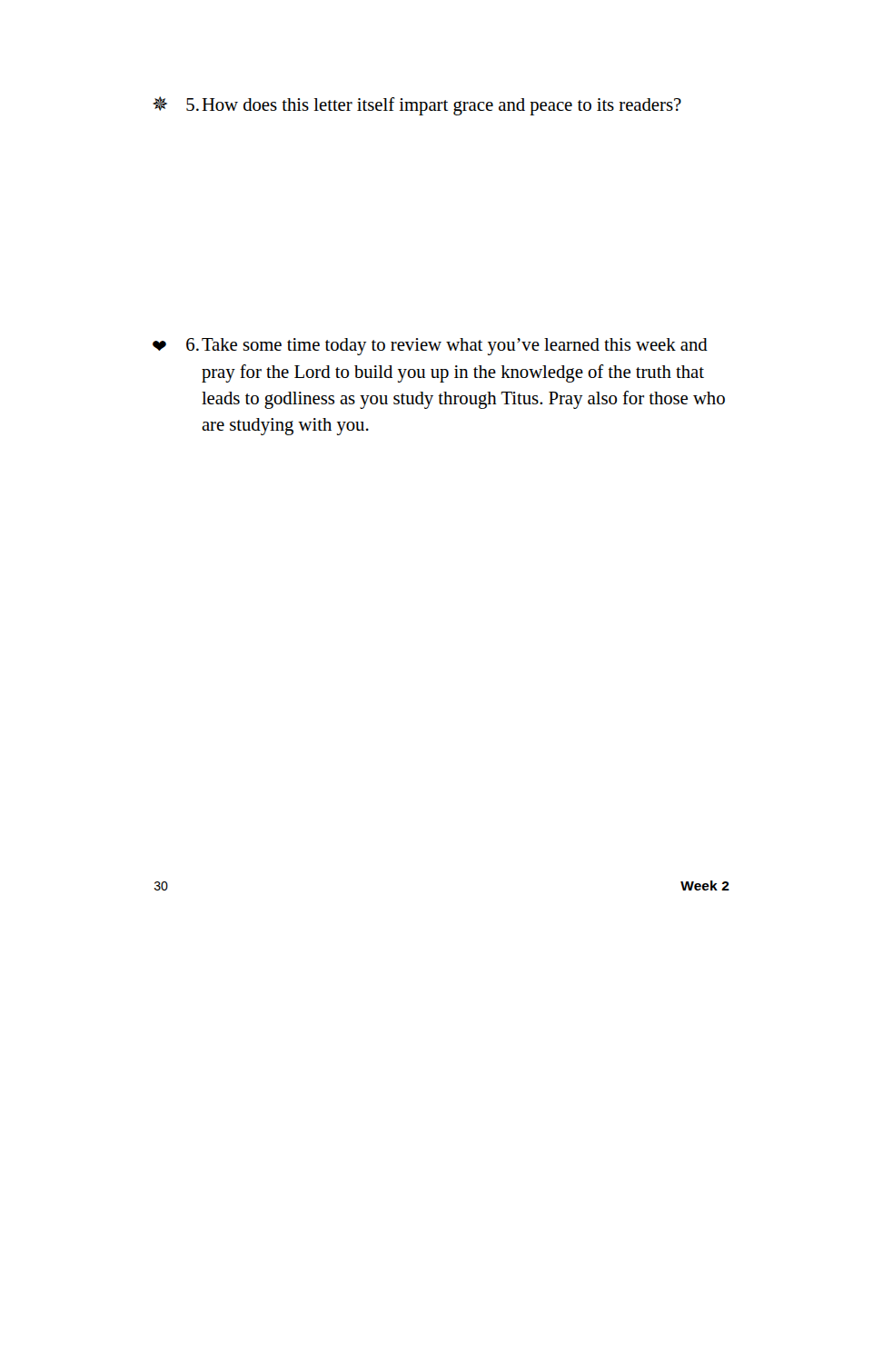✵ 5. How does this letter itself impart grace and peace to its readers?
❤ 6. Take some time today to review what you’ve learned this week and pray for the Lord to build you up in the knowledge of the truth that leads to godliness as you study through Titus. Pray also for those who are studying with you.
30 Week 2